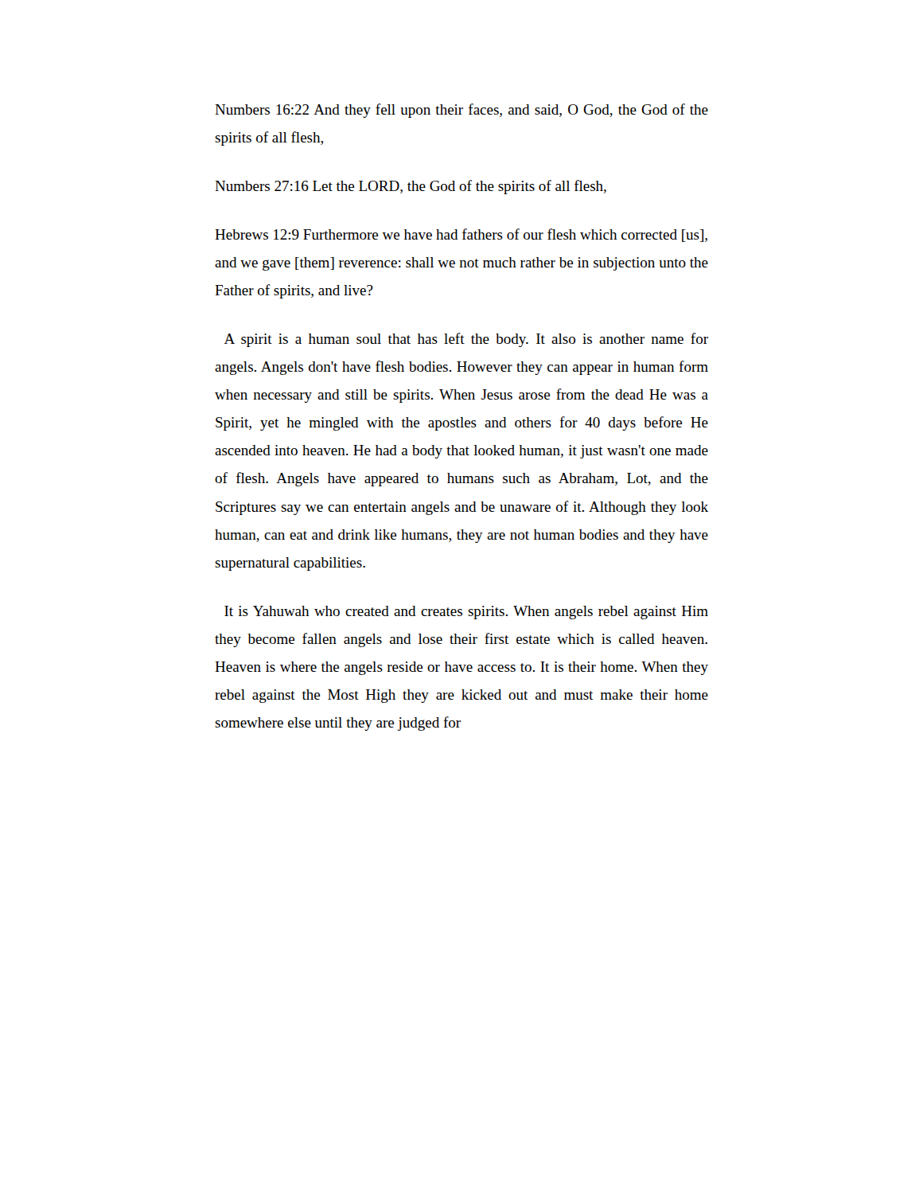Numbers 16:22 And they fell upon their faces, and said, O God, the God of the spirits of all flesh,
Numbers 27:16 Let the LORD, the God of the spirits of all flesh,
Hebrews 12:9 Furthermore we have had fathers of our flesh which corrected [us], and we gave [them] reverence: shall we not much rather be in subjection unto the Father of spirits, and live?
A spirit is a human soul that has left the body. It also is another name for angels. Angels don't have flesh bodies. However they can appear in human form when necessary and still be spirits. When Jesus arose from the dead He was a Spirit, yet he mingled with the apostles and others for 40 days before He ascended into heaven. He had a body that looked human, it just wasn't one made of flesh. Angels have appeared to humans such as Abraham, Lot, and the Scriptures say we can entertain angels and be unaware of it. Although they look human, can eat and drink like humans, they are not human bodies and they have supernatural capabilities.
It is Yahuwah who created and creates spirits. When angels rebel against Him they become fallen angels and lose their first estate which is called heaven. Heaven is where the angels reside or have access to. It is their home. When they rebel against the Most High they are kicked out and must make their home somewhere else until they are judged for